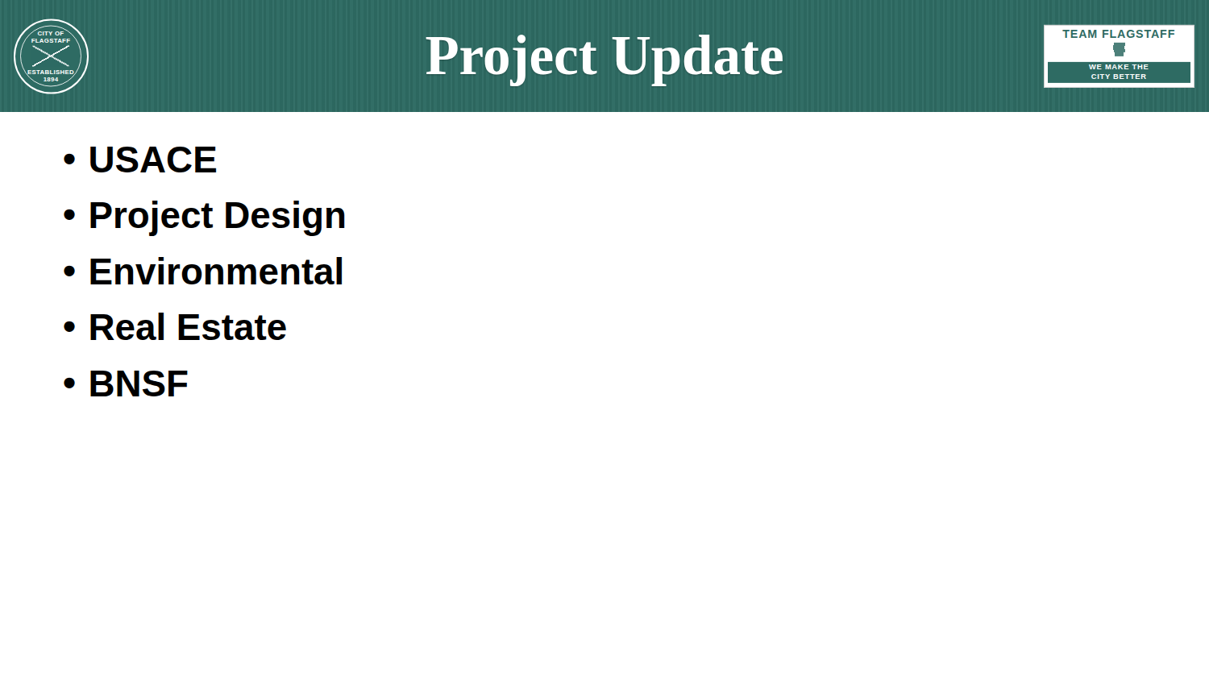CITY OF FLAGSTAFF
ESTABLISHED 1894
Project Update
TEAM FLAGSTAFF
WE MAKE THE
CITY BETTER
USACE
Project Design
Environmental
Real Estate
BNSF